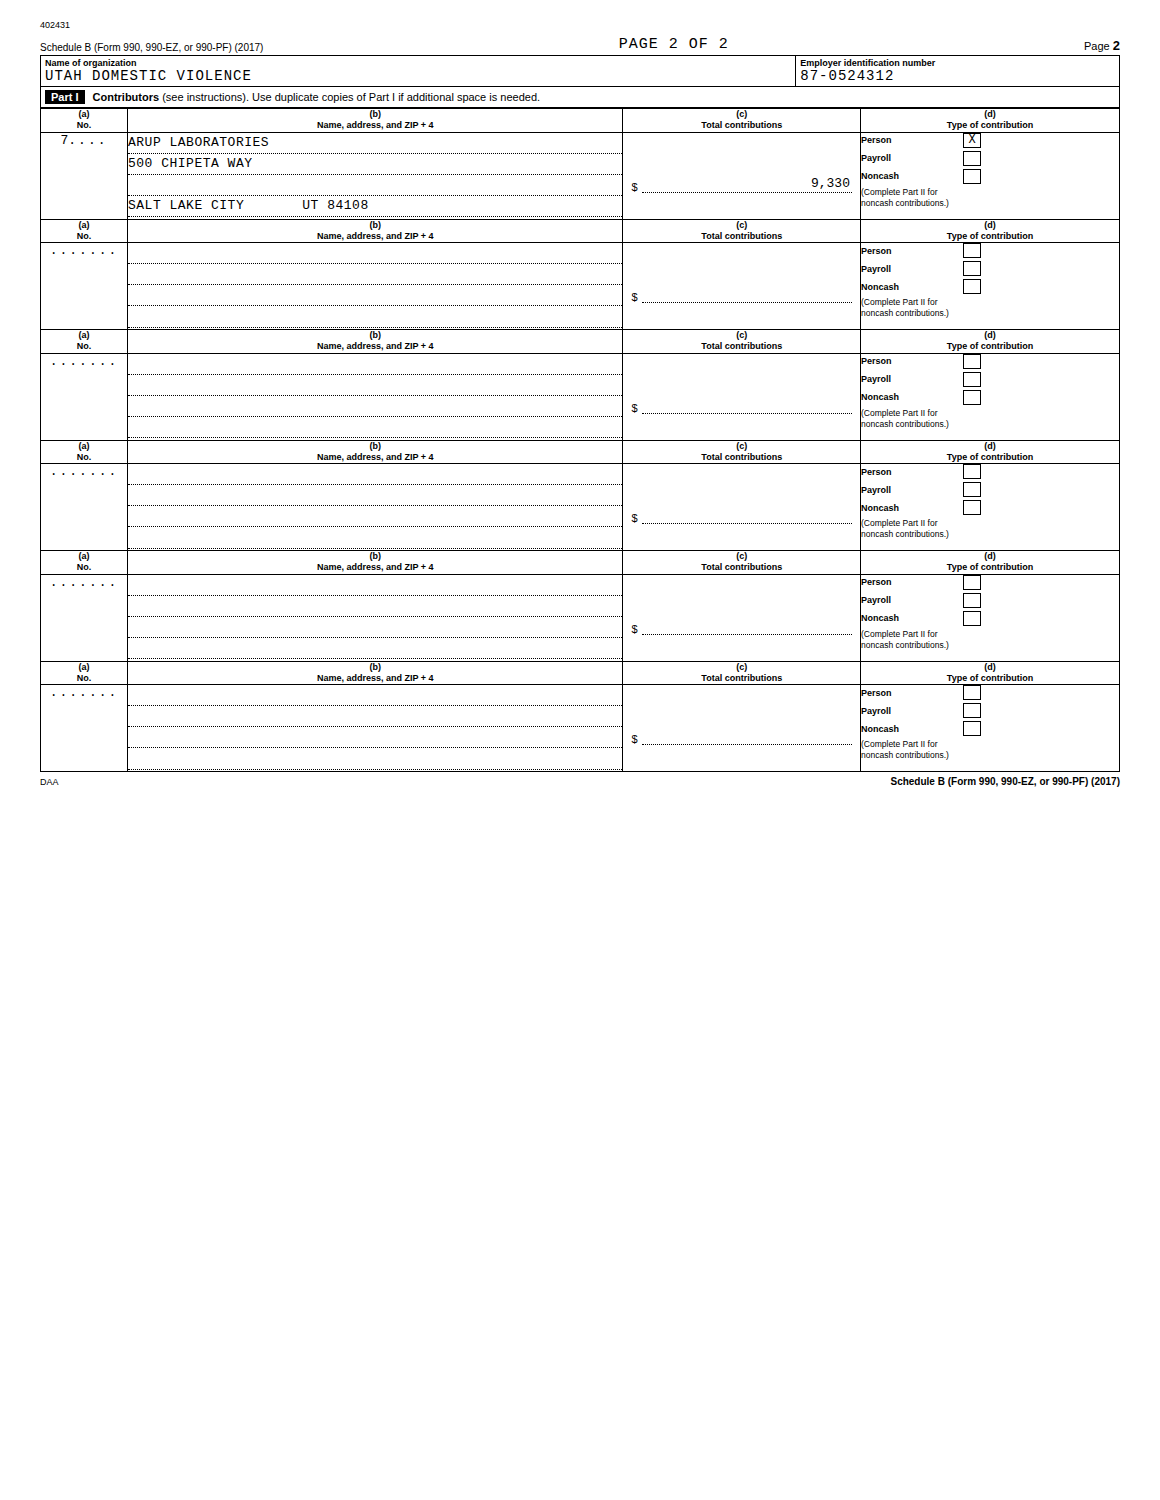402431
Schedule B (Form 990, 990-EZ, or 990-PF) (2017)
PAGE 2 OF 2
Page 2
| Name of organization UTAH DOMESTIC VIOLENCE | Employer identification number 87-0524312 |
Part I Contributors (see instructions). Use duplicate copies of Part I if additional space is needed.
| (a) No. | (b) Name, address, and ZIP + 4 | (c) Total contributions | (d) Type of contribution |
| 7 .... | ARUP LABORATORIES 500 CHIPETA WAY SALT LAKE CITY UT 84108 | $ 9,330 | Person X Payroll Noncash (Complete Part II for noncash contributions.) |
| (a) No. | (b) Name, address, and ZIP + 4 | (c) Total contributions | (d) Type of contribution |
| ....... | | $ | Person Payroll Noncash (Complete Part II for noncash contributions.) |
| (a) No. | (b) Name, address, and ZIP + 4 | (c) Total contributions | (d) Type of contribution |
| ....... | | $ | Person Payroll Noncash (Complete Part II for noncash contributions.) |
| (a) No. | (b) Name, address, and ZIP + 4 | (c) Total contributions | (d) Type of contribution |
| ....... | | $ | Person Payroll Noncash (Complete Part II for noncash contributions.) |
| (a) No. | (b) Name, address, and ZIP + 4 | (c) Total contributions | (d) Type of contribution |
| ....... | | $ | Person Payroll Noncash (Complete Part II for noncash contributions.) |
| (a) No. | (b) Name, address, and ZIP + 4 | (c) Total contributions | (d) Type of contribution |
| ....... | | $ | Person Payroll Noncash (Complete Part II for noncash contributions.) |
DAA
Schedule B (Form 990, 990-EZ, or 990-PF) (2017)